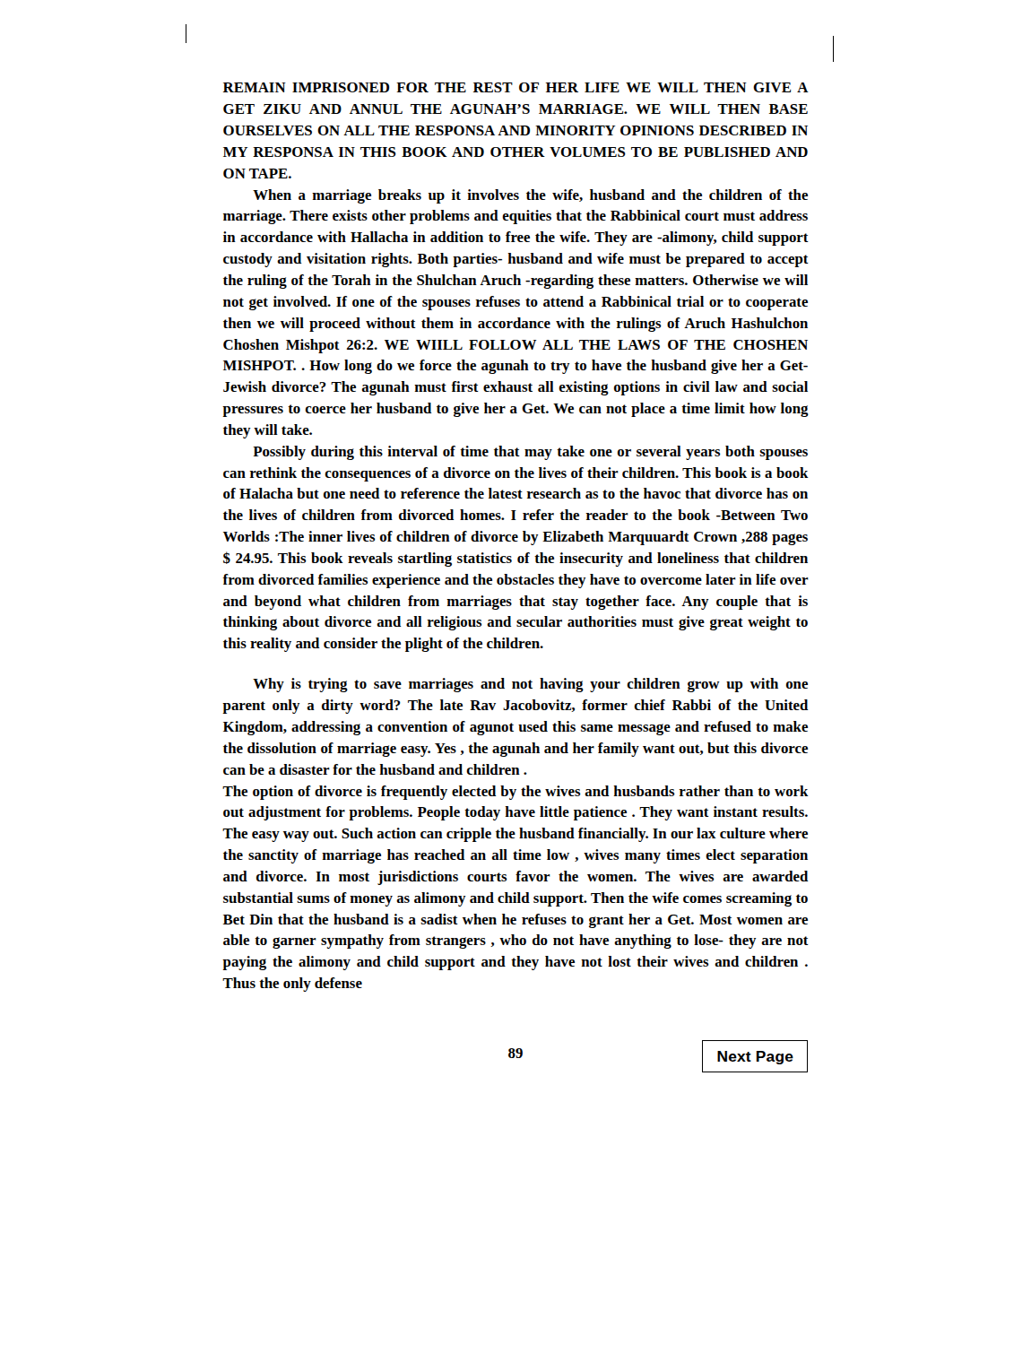REMAIN IMPRISONED FOR THE REST OF HER LIFE WE WILL THEN GIVE A GET ZIKU AND ANNUL THE AGUNAH’S MARRIAGE. WE WILL THEN BASE OURSELVES ON ALL THE RESPONSA AND MINORITY OPINIONS DESCRIBED IN MY RESPONSA IN THIS BOOK AND OTHER VOLUMES TO BE PUBLISHED AND ON TAPE.
When a marriage breaks up it involves the wife, husband and the children of the marriage. There exists other problems and equities that the Rabbinical court must address in accordance with Hallacha in addition to free the wife. They are -alimony, child support custody and visitation rights. Both parties- husband and wife must be prepared to accept the ruling of the Torah in the Shulchan Aruch -regarding these matters. Otherwise we will not get involved. If one of the spouses refuses to attend a Rabbinical trial or to cooperate then we will proceed without them in accordance with the rulings of Aruch Hashulchon Choshen Mishpot 26:2. WE WIILL FOLLOW ALL THE LAWS OF THE CHOSHEN MISHPOT. . How long do we force the agunah to try to have the husband give her a Get- Jewish divorce? The agunah must first exhaust all existing options in civil law and social pressures to coerce her husband to give her a Get. We can not place a time limit how long they will take.
Possibly during this interval of time that may take one or several years both spouses can rethink the consequences of a divorce on the lives of their children. This book is a book of Halacha but one need to reference the latest research as to the havoc that divorce has on the lives of children from divorced homes. I refer the reader to the book -Between Two Worlds :The inner lives of children of divorce by Elizabeth Marquuardt Crown ,288 pages $ 24.95. This book reveals startling statistics of the insecurity and loneliness that children from divorced families experience and the obstacles they have to overcome later in life over and beyond what children from marriages that stay together face. Any couple that is thinking about divorce and all religious and secular authorities must give great weight to this reality and consider the plight of the children.
Why is trying to save marriages and not having your children grow up with one parent only a dirty word? The late Rav Jacobovitz, former chief Rabbi of the United Kingdom, addressing a convention of agunot used this same message and refused to make the dissolution of marriage easy. Yes , the agunah and her family want out, but this divorce can be a disaster for the husband and children .
The option of divorce is frequently elected by the wives and husbands rather than to work out adjustment for problems. People today have little patience . They want instant results. The easy way out. Such action can cripple the husband financially. In our lax culture where the sanctity of marriage has reached an all time low , wives many times elect separation and divorce. In most jurisdictions courts favor the women. The wives are awarded substantial sums of money as alimony and child support. Then the wife comes screaming to Bet Din that the husband is a sadist when he refuses to grant her a Get. Most women are able to garner sympathy from strangers , who do not have anything to lose- they are not paying the alimony and child support and they have not lost their wives and children . Thus the only defense
89
Next Page